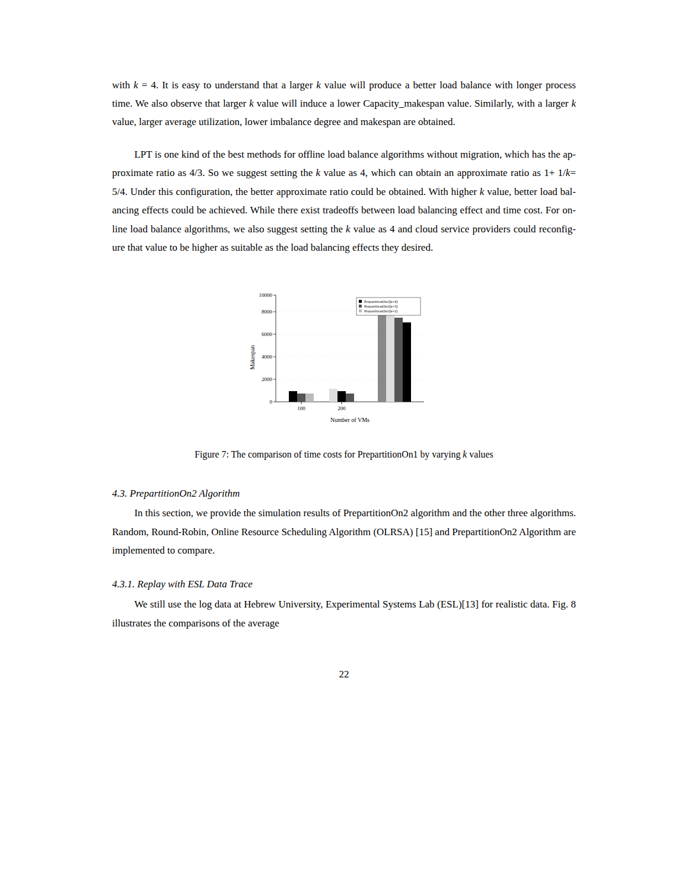with k = 4. It is easy to understand that a larger k value will produce a better load balance with longer process time. We also observe that larger k value will induce a lower Capacity_makespan value. Similarly, with a larger k value, larger average utilization, lower imbalance degree and makespan are obtained.
LPT is one kind of the best methods for offline load balance algorithms without migration, which has the approximate ratio as 4/3. So we suggest setting the k value as 4, which can obtain an approximate ratio as 1+ 1/k= 5/4. Under this configuration, the better approximate ratio could be obtained. With higher k value, better load balancing effects could be achieved. While there exist tradeoffs between load balancing effect and time cost. For online load balance algorithms, we also suggest setting the k value as 4 and cloud service providers could reconfigure that value to be higher as suitable as the load balancing effects they desired.
Makespan 0 2000 4000 6000 8000 10000 100 200 Number of VMs PrepartitionOn1(k=4) PrepartitionOn1(k=3) PrepartitionOn1(k=2)
Figure 7: The comparison of time costs for PrepartitionOn1 by varying k values
4.3. PrepartitionOn2 Algorithm
In this section, we provide the simulation results of PrepartitionOn2 algorithm and the other three algorithms. Random, Round-Robin, Online Resource Scheduling Algorithm (OLRSA) [15] and PrepartitionOn2 Algorithm are implemented to compare.
4.3.1. Replay with ESL Data Trace
We still use the log data at Hebrew University, Experimental Systems Lab (ESL)[13] for realistic data. Fig. 8 illustrates the comparisons of the average
22